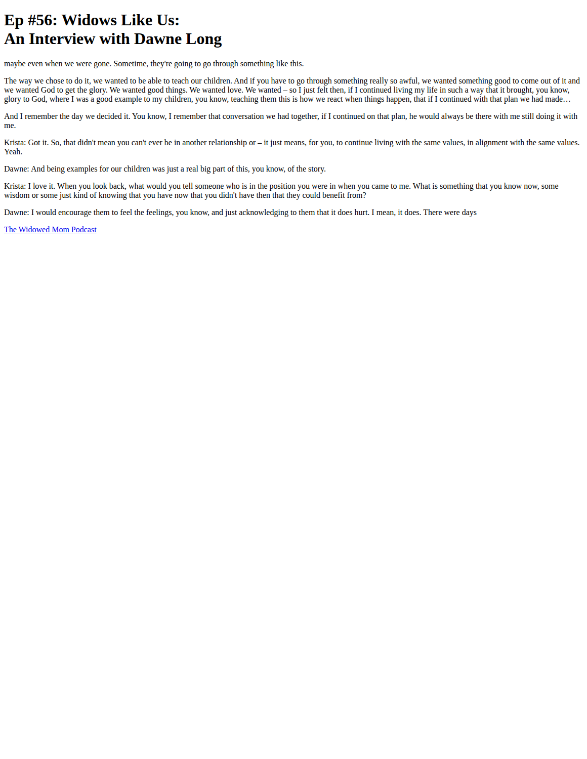Ep #56: Widows Like Us:
An Interview with Dawne Long
maybe even when we were gone. Sometime, they're going to go through something like this.
The way we chose to do it, we wanted to be able to teach our children. And if you have to go through something really so awful, we wanted something good to come out of it and we wanted God to get the glory. We wanted good things. We wanted love. We wanted – so I just felt then, if I continued living my life in such a way that it brought, you know, glory to God, where I was a good example to my children, you know, teaching them this is how we react when things happen, that if I continued with that plan we had made…
And I remember the day we decided it. You know, I remember that conversation we had together, if I continued on that plan, he would always be there with me still doing it with me.
Krista: Got it. So, that didn't mean you can't ever be in another relationship or – it just means, for you, to continue living with the same values, in alignment with the same values. Yeah.
Dawne: And being examples for our children was just a real big part of this, you know, of the story.
Krista: I love it. When you look back, what would you tell someone who is in the position you were in when you came to me. What is something that you know now, some wisdom or some just kind of knowing that you have now that you didn't have then that they could benefit from?
Dawne: I would encourage them to feel the feelings, you know, and just acknowledging to them that it does hurt. I mean, it does. There were days
The Widowed Mom Podcast